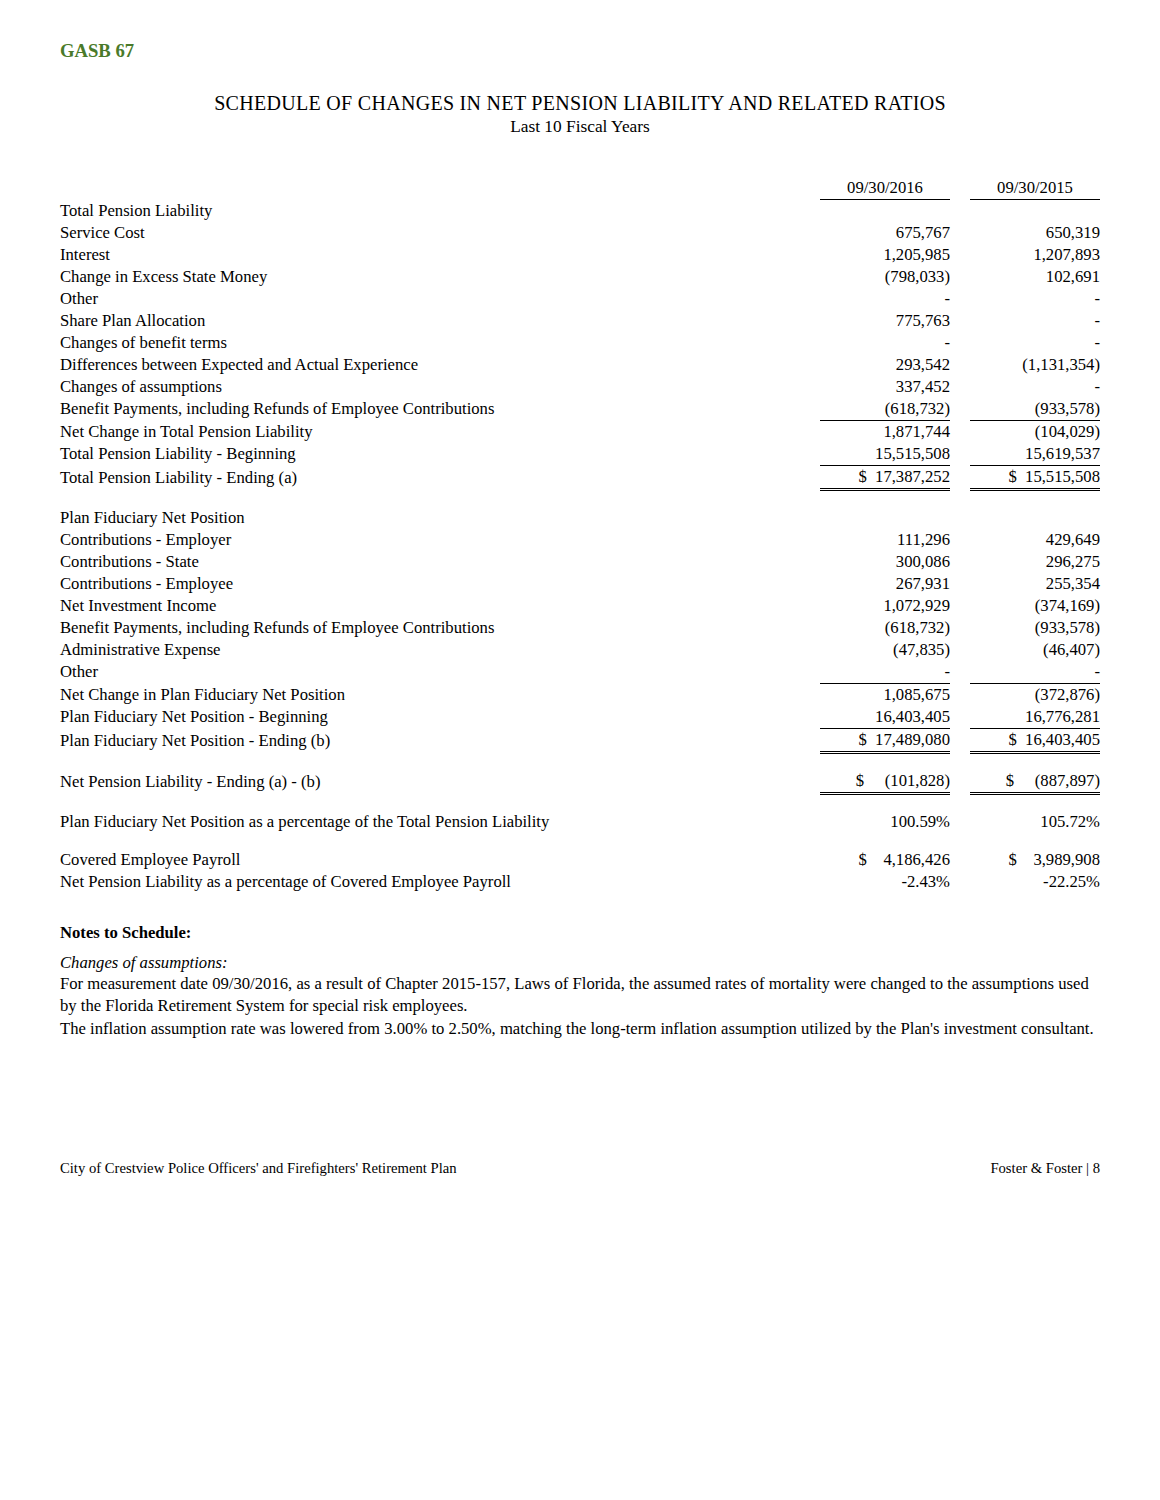GASB 67
SCHEDULE OF CHANGES IN NET PENSION LIABILITY AND RELATED RATIOS
Last 10 Fiscal Years
| | 09/30/2016 | | 09/30/2015 |
| Total Pension Liability | | | |
| Service Cost | 675,767 | | 650,319 |
| Interest | 1,205,985 | | 1,207,893 |
| Change in Excess State Money | (798,033) | | 102,691 |
| Other | - | | - |
| Share Plan Allocation | 775,763 | | - |
| Changes of benefit terms | - | | - |
| Differences between Expected and Actual Experience | 293,542 | | (1,131,354) |
| Changes of assumptions | 337,452 | | - |
| Benefit Payments, including Refunds of Employee Contributions | (618,732) | | (933,578) |
| Net Change in Total Pension Liability | 1,871,744 | | (104,029) |
| Total Pension Liability - Beginning | 15,515,508 | | 15,619,537 |
| Total Pension Liability - Ending (a) | $ 17,387,252 | | $ 15,515,508 |
| Plan Fiduciary Net Position | | | |
| Contributions - Employer | 111,296 | | 429,649 |
| Contributions - State | 300,086 | | 296,275 |
| Contributions - Employee | 267,931 | | 255,354 |
| Net Investment Income | 1,072,929 | | (374,169) |
| Benefit Payments, including Refunds of Employee Contributions | (618,732) | | (933,578) |
| Administrative Expense | (47,835) | | (46,407) |
| Other | - | | - |
| Net Change in Plan Fiduciary Net Position | 1,085,675 | | (372,876) |
| Plan Fiduciary Net Position - Beginning | 16,403,405 | | 16,776,281 |
| Plan Fiduciary Net Position - Ending (b) | $ 17,489,080 | | $ 16,403,405 |
| Net Pension Liability - Ending (a) - (b) | $ (101,828) | | $ (887,897) |
| Plan Fiduciary Net Position as a percentage of the Total Pension Liability | 100.59% | | 105.72% |
| Covered Employee Payroll | $ 4,186,426 | | $ 3,989,908 |
| Net Pension Liability as a percentage of Covered Employee Payroll | -2.43% | | -22.25% |
Notes to Schedule:
Changes of assumptions:
For measurement date 09/30/2016, as a result of Chapter 2015-157, Laws of Florida, the assumed rates of mortality were changed to the assumptions used by the Florida Retirement System for special risk employees.
The inflation assumption rate was lowered from 3.00% to 2.50%, matching the long-term inflation assumption utilized by the Plan's investment consultant.
City of Crestview Police Officers' and Firefighters' Retirement Plan
Foster & Foster | 8